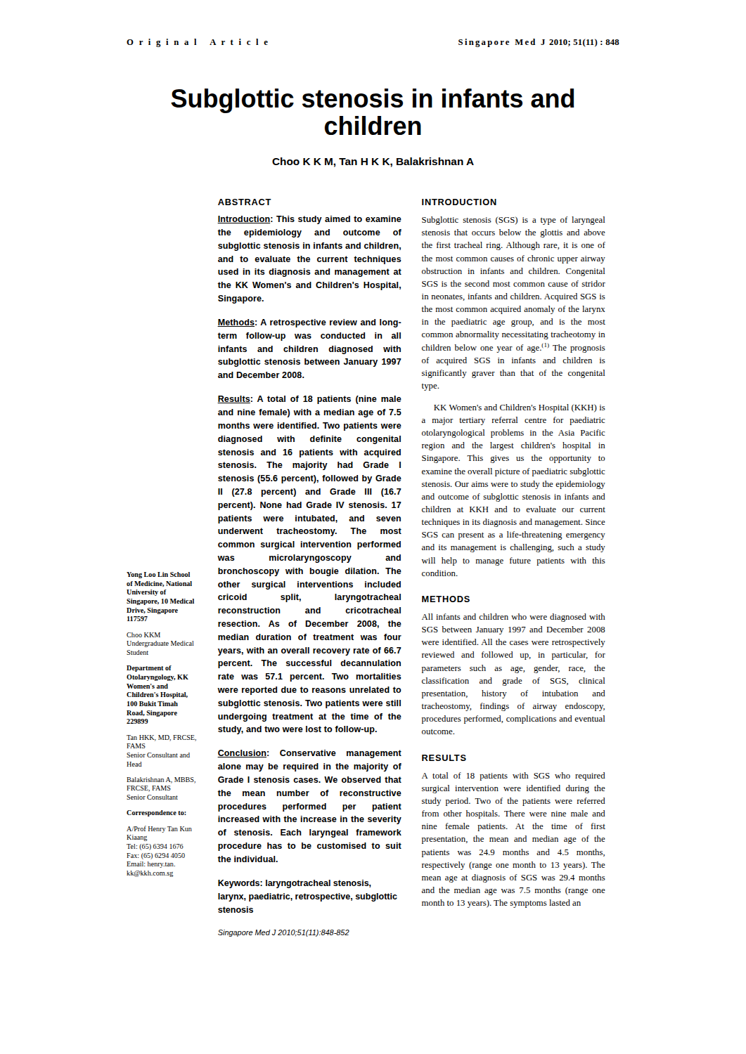O r i g i n a l A r t i c l e
Singapore Med J 2010; 51(11) : 848
Subglottic stenosis in infants and children
Choo K K M, Tan H K K, Balakrishnan A
Yong Loo Lin School of Medicine, National University of Singapore, 10 Medical Drive, Singapore 117597
Choo KKM
Undergraduate Medical Student
Department of Otolaryngology, KK Women's and Children's Hospital, 100 Bukit Timah Road, Singapore 229899
Tan HKK, MD, FRCSE, FAMS
Senior Consultant and Head
Balakrishnan A, MBBS, FRCSE, FAMS
Senior Consultant
Correspondence to:
A/Prof Henry Tan Kun Kiaang
Tel: (65) 6394 1676
Fax: (65) 6294 4050
Email: henry.tan.
kk@kkh.com.sg
ABSTRACT
Introduction: This study aimed to examine the epidemiology and outcome of subglottic stenosis in infants and children, and to evaluate the current techniques used in its diagnosis and management at the KK Women's and Children's Hospital, Singapore.
Methods: A retrospective review and long-term follow-up was conducted in all infants and children diagnosed with subglottic stenosis between January 1997 and December 2008.
Results: A total of 18 patients (nine male and nine female) with a median age of 7.5 months were identified. Two patients were diagnosed with definite congenital stenosis and 16 patients with acquired stenosis. The majority had Grade I stenosis (55.6 percent), followed by Grade II (27.8 percent) and Grade III (16.7 percent). None had Grade IV stenosis. 17 patients were intubated, and seven underwent tracheostomy. The most common surgical intervention performed was microlaryngoscopy and bronchoscopy with bougie dilation. The other surgical interventions included cricoid split, laryngotracheal reconstruction and cricotracheal resection. As of December 2008, the median duration of treatment was four years, with an overall recovery rate of 66.7 percent. The successful decannulation rate was 57.1 percent. Two mortalities were reported due to reasons unrelated to subglottic stenosis. Two patients were still undergoing treatment at the time of the study, and two were lost to follow-up.
Conclusion: Conservative management alone may be required in the majority of Grade I stenosis cases. We observed that the mean number of reconstructive procedures performed per patient increased with the increase in the severity of stenosis. Each laryngeal framework procedure has to be customised to suit the individual.
Keywords: laryngotracheal stenosis, larynx, paediatric, retrospective, subglottic stenosis
Singapore Med J 2010;51(11):848-852
INTRODUCTION
Subglottic stenosis (SGS) is a type of laryngeal stenosis that occurs below the glottis and above the first tracheal ring. Although rare, it is one of the most common causes of chronic upper airway obstruction in infants and children. Congenital SGS is the second most common cause of stridor in neonates, infants and children. Acquired SGS is the most common acquired anomaly of the larynx in the paediatric age group, and is the most common abnormality necessitating tracheotomy in children below one year of age.(1) The prognosis of acquired SGS in infants and children is significantly graver than that of the congenital type.
KK Women's and Children's Hospital (KKH) is a major tertiary referral centre for paediatric otolaryngological problems in the Asia Pacific region and the largest children's hospital in Singapore. This gives us the opportunity to examine the overall picture of paediatric subglottic stenosis. Our aims were to study the epidemiology and outcome of subglottic stenosis in infants and children at KKH and to evaluate our current techniques in its diagnosis and management. Since SGS can present as a life-threatening emergency and its management is challenging, such a study will help to manage future patients with this condition.
METHODS
All infants and children who were diagnosed with SGS between January 1997 and December 2008 were identified. All the cases were retrospectively reviewed and followed up, in particular, for parameters such as age, gender, race, the classification and grade of SGS, clinical presentation, history of intubation and tracheostomy, findings of airway endoscopy, procedures performed, complications and eventual outcome.
RESULTS
A total of 18 patients with SGS who required surgical intervention were identified during the study period. Two of the patients were referred from other hospitals. There were nine male and nine female patients. At the time of first presentation, the mean and median age of the patients was 24.9 months and 4.5 months, respectively (range one month to 13 years). The mean age at diagnosis of SGS was 29.4 months and the median age was 7.5 months (range one month to 13 years). The symptoms lasted an